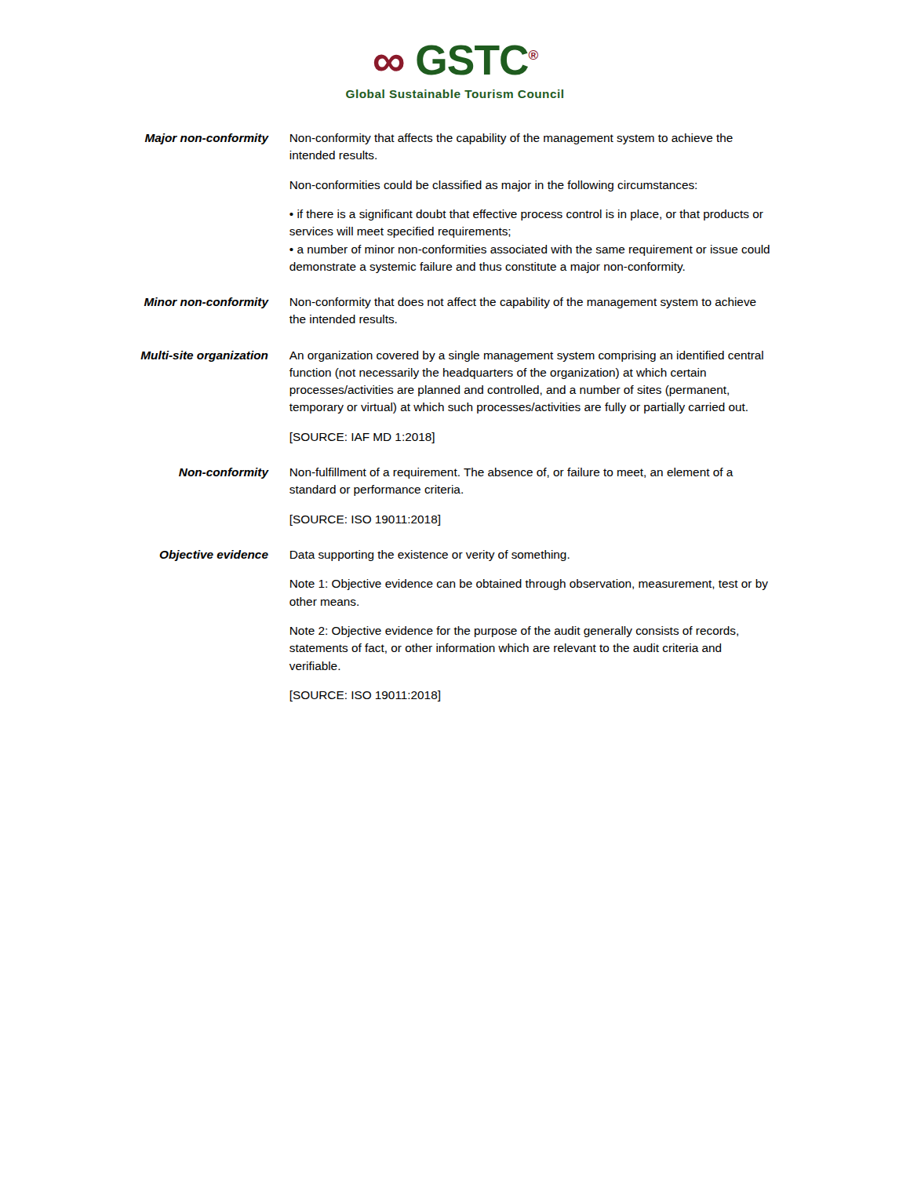∞ GSTC®
Global Sustainable Tourism Council
Major non-conformity
Non-conformity that affects the capability of the management system to achieve the intended results.
Non-conformities could be classified as major in the following circumstances:
• if there is a significant doubt that effective process control is in place, or that products or services will meet specified requirements;
• a number of minor non-conformities associated with the same requirement or issue could demonstrate a systemic failure and thus constitute a major non-conformity.
Minor non-conformity
Non-conformity that does not affect the capability of the management system to achieve the intended results.
Multi-site organization
An organization covered by a single management system comprising an identified central function (not necessarily the headquarters of the organization) at which certain processes/activities are planned and controlled, and a number of sites (permanent, temporary or virtual) at which such processes/activities are fully or partially carried out.
[SOURCE: IAF MD 1:2018]
Non-conformity
Non-fulfillment of a requirement. The absence of, or failure to meet, an element of a standard or performance criteria.
[SOURCE: ISO 19011:2018]
Objective evidence
Data supporting the existence or verity of something.
Note 1: Objective evidence can be obtained through observation, measurement, test or by other means.
Note 2: Objective evidence for the purpose of the audit generally consists of records, statements of fact, or other information which are relevant to the audit criteria and verifiable.
[SOURCE: ISO 19011:2018]